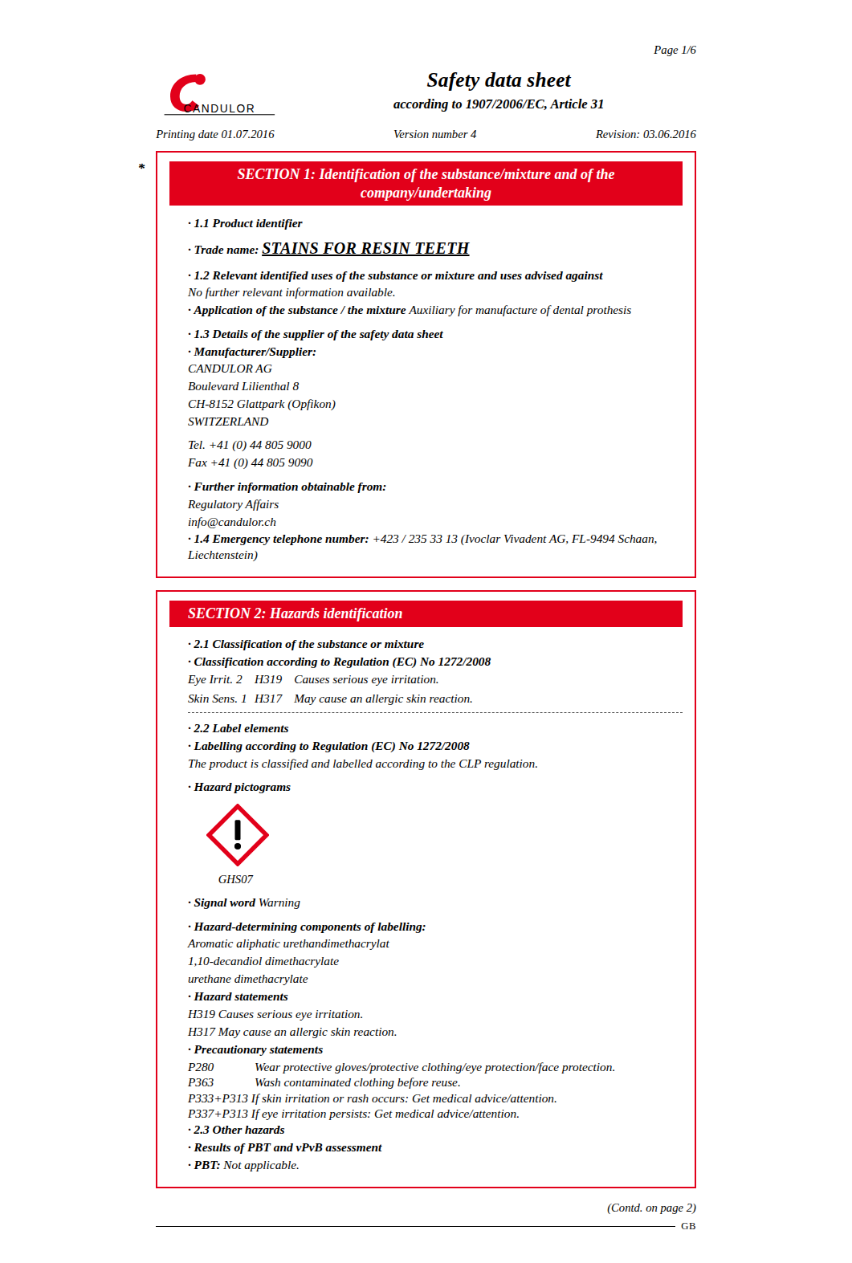Page 1/6
CANDULOR
Safety data sheet
according to 1907/2006/EC, Article 31
Printing date 01.07.2016
Version number 4
Revision: 03.06.2016
*
SECTION 1: Identification of the substance/mixture and of the company/undertaking
1.1 Product identifier
Trade name: STAINS FOR RESIN TEETH
1.2 Relevant identified uses of the substance or mixture and uses advised against
No further relevant information available.
Application of the substance / the mixture Auxiliary for manufacture of dental prothesis
1.3 Details of the supplier of the safety data sheet
Manufacturer/Supplier:
CANDULOR AG
Boulevard Lilienthal 8
CH-8152 Glattpark (Opfikon)
SWITZERLAND
Tel. +41 (0) 44 805 9000
Fax +41 (0) 44 805 9090
Further information obtainable from:
Regulatory Affairs
info@candulor.ch
1.4 Emergency telephone number: +423 / 235 33 13 (Ivoclar Vivadent AG, FL-9494 Schaan, Liechtenstein)
SECTION 2: Hazards identification
2.1 Classification of the substance or mixture
Classification according to Regulation (EC) No 1272/2008
Eye Irrit. 2 H319 Causes serious eye irritation.
Skin Sens. 1 H317 May cause an allergic skin reaction.
2.2 Label elements
Labelling according to Regulation (EC) No 1272/2008
The product is classified and labelled according to the CLP regulation.
Hazard pictograms
GHS07
Signal word Warning
Hazard-determining components of labelling:
Aromatic aliphatic urethandimethacrylat
1,10-decandiol dimethacrylate
urethane dimethacrylate
Hazard statements
H319 Causes serious eye irritation.
H317 May cause an allergic skin reaction.
Precautionary statements
P280 Wear protective gloves/protective clothing/eye protection/face protection.
P363 Wash contaminated clothing before reuse.
P333+P313 If skin irritation or rash occurs: Get medical advice/attention.
P337+P313 If eye irritation persists: Get medical advice/attention.
2.3 Other hazards
Results of PBT and vPvB assessment
PBT: Not applicable.
(Contd. on page 2)
GB